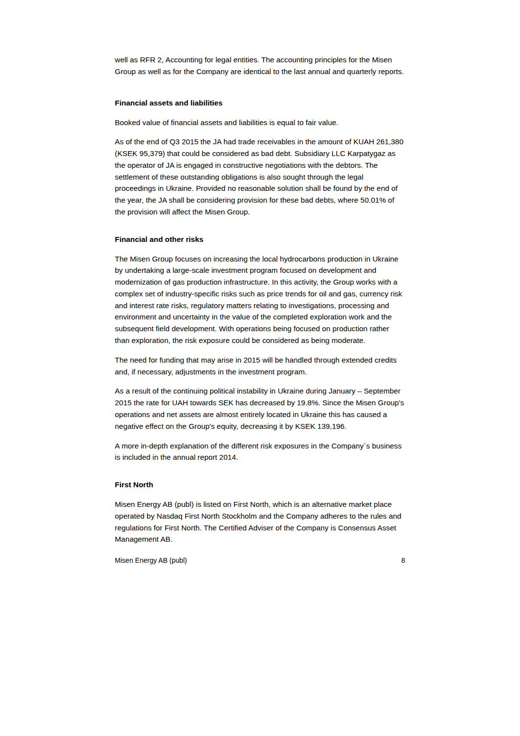well as RFR 2, Accounting for legal entities. The accounting principles for the Misen Group as well as for the Company are identical to the last annual and quarterly reports.
Financial assets and liabilities
Booked value of financial assets and liabilities is equal to fair value.
As of the end of Q3 2015 the JA had trade receivables in the amount of KUAH 261,380 (KSEK 95,379) that could be considered as bad debt. Subsidiary LLC Karpatygaz as the operator of JA is engaged in constructive negotiations with the debtors. The settlement of these outstanding obligations is also sought through the legal proceedings in Ukraine. Provided no reasonable solution shall be found by the end of the year, the JA shall be considering provision for these bad debts, where 50.01% of the provision will affect the Misen Group.
Financial and other risks
The Misen Group focuses on increasing the local hydrocarbons production in Ukraine by undertaking a large-scale investment program focused on development and modernization of gas production infrastructure. In this activity, the Group works with a complex set of industry-specific risks such as price trends for oil and gas, currency risk and interest rate risks, regulatory matters relating to investigations, processing and environment and uncertainty in the value of the completed exploration work and the subsequent field development. With operations being focused on production rather than exploration, the risk exposure could be considered as being moderate.
The need for funding that may arise in 2015 will be handled through extended credits and, if necessary, adjustments in the investment program.
As a result of the continuing political instability in Ukraine during January – September 2015 the rate for UAH towards SEK has decreased by 19.8%. Since the Misen Group's operations and net assets are almost entirely located in Ukraine this has caused a negative effect on the Group's equity, decreasing it by KSEK 139,196.
A more in-depth explanation of the different risk exposures in the Company´s business is included in the annual report 2014.
First North
Misen Energy AB (publ) is listed on First North, which is an alternative market place operated by Nasdaq First North Stockholm and the Company adheres to the rules and regulations for First North. The Certified Adviser of the Company is Consensus Asset Management AB.
Misen Energy AB (publ) 8